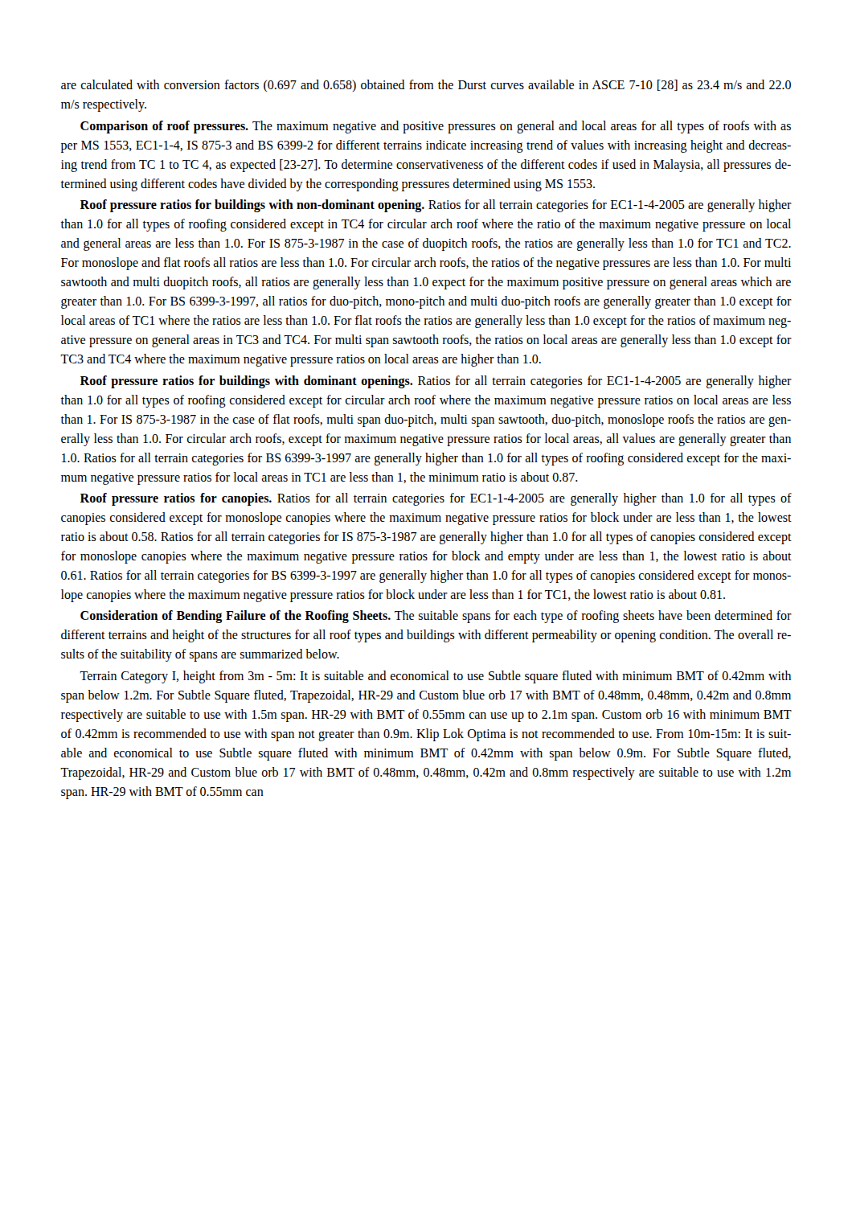are calculated with conversion factors (0.697 and 0.658) obtained from the Durst curves available in ASCE 7-10 [28] as 23.4 m/s and 22.0 m/s respectively.
Comparison of roof pressures. The maximum negative and positive pressures on general and local areas for all types of roofs with as per MS 1553, EC1-1-4, IS 875-3 and BS 6399-2 for different terrains indicate increasing trend of values with increasing height and decreasing trend from TC 1 to TC 4, as expected [23-27]. To determine conservativeness of the different codes if used in Malaysia, all pressures determined using different codes have divided by the corresponding pressures determined using MS 1553.
Roof pressure ratios for buildings with non-dominant opening. Ratios for all terrain categories for EC1-1-4-2005 are generally higher than 1.0 for all types of roofing considered except in TC4 for circular arch roof where the ratio of the maximum negative pressure on local and general areas are less than 1.0. For IS 875-3-1987 in the case of duopitch roofs, the ratios are generally less than 1.0 for TC1 and TC2. For monoslope and flat roofs all ratios are less than 1.0. For circular arch roofs, the ratios of the negative pressures are less than 1.0. For multi sawtooth and multi duopitch roofs, all ratios are generally less than 1.0 expect for the maximum positive pressure on general areas which are greater than 1.0. For BS 6399-3-1997, all ratios for duo-pitch, mono-pitch and multi duo-pitch roofs are generally greater than 1.0 except for local areas of TC1 where the ratios are less than 1.0. For flat roofs the ratios are generally less than 1.0 except for the ratios of maximum negative pressure on general areas in TC3 and TC4. For multi span sawtooth roofs, the ratios on local areas are generally less than 1.0 except for TC3 and TC4 where the maximum negative pressure ratios on local areas are higher than 1.0.
Roof pressure ratios for buildings with dominant openings. Ratios for all terrain categories for EC1-1-4-2005 are generally higher than 1.0 for all types of roofing considered except for circular arch roof where the maximum negative pressure ratios on local areas are less than 1. For IS 875-3-1987 in the case of flat roofs, multi span duo-pitch, multi span sawtooth, duo-pitch, monoslope roofs the ratios are generally less than 1.0. For circular arch roofs, except for maximum negative pressure ratios for local areas, all values are generally greater than 1.0. Ratios for all terrain categories for BS 6399-3-1997 are generally higher than 1.0 for all types of roofing considered except for the maximum negative pressure ratios for local areas in TC1 are less than 1, the minimum ratio is about 0.87.
Roof pressure ratios for canopies. Ratios for all terrain categories for EC1-1-4-2005 are generally higher than 1.0 for all types of canopies considered except for monoslope canopies where the maximum negative pressure ratios for block under are less than 1, the lowest ratio is about 0.58. Ratios for all terrain categories for IS 875-3-1987 are generally higher than 1.0 for all types of canopies considered except for monoslope canopies where the maximum negative pressure ratios for block and empty under are less than 1, the lowest ratio is about 0.61. Ratios for all terrain categories for BS 6399-3-1997 are generally higher than 1.0 for all types of canopies considered except for monoslope canopies where the maximum negative pressure ratios for block under are less than 1 for TC1, the lowest ratio is about 0.81.
Consideration of Bending Failure of the Roofing Sheets. The suitable spans for each type of roofing sheets have been determined for different terrains and height of the structures for all roof types and buildings with different permeability or opening condition. The overall results of the suitability of spans are summarized below.
Terrain Category I, height from 3m - 5m: It is suitable and economical to use Subtle square fluted with minimum BMT of 0.42mm with span below 1.2m. For Subtle Square fluted, Trapezoidal, HR-29 and Custom blue orb 17 with BMT of 0.48mm, 0.48mm, 0.42m and 0.8mm respectively are suitable to use with 1.5m span. HR-29 with BMT of 0.55mm can use up to 2.1m span. Custom orb 16 with minimum BMT of 0.42mm is recommended to use with span not greater than 0.9m. Klip Lok Optima is not recommended to use. From 10m-15m: It is suitable and economical to use Subtle square fluted with minimum BMT of 0.42mm with span below 0.9m. For Subtle Square fluted, Trapezoidal, HR-29 and Custom blue orb 17 with BMT of 0.48mm, 0.48mm, 0.42m and 0.8mm respectively are suitable to use with 1.2m span. HR-29 with BMT of 0.55mm can